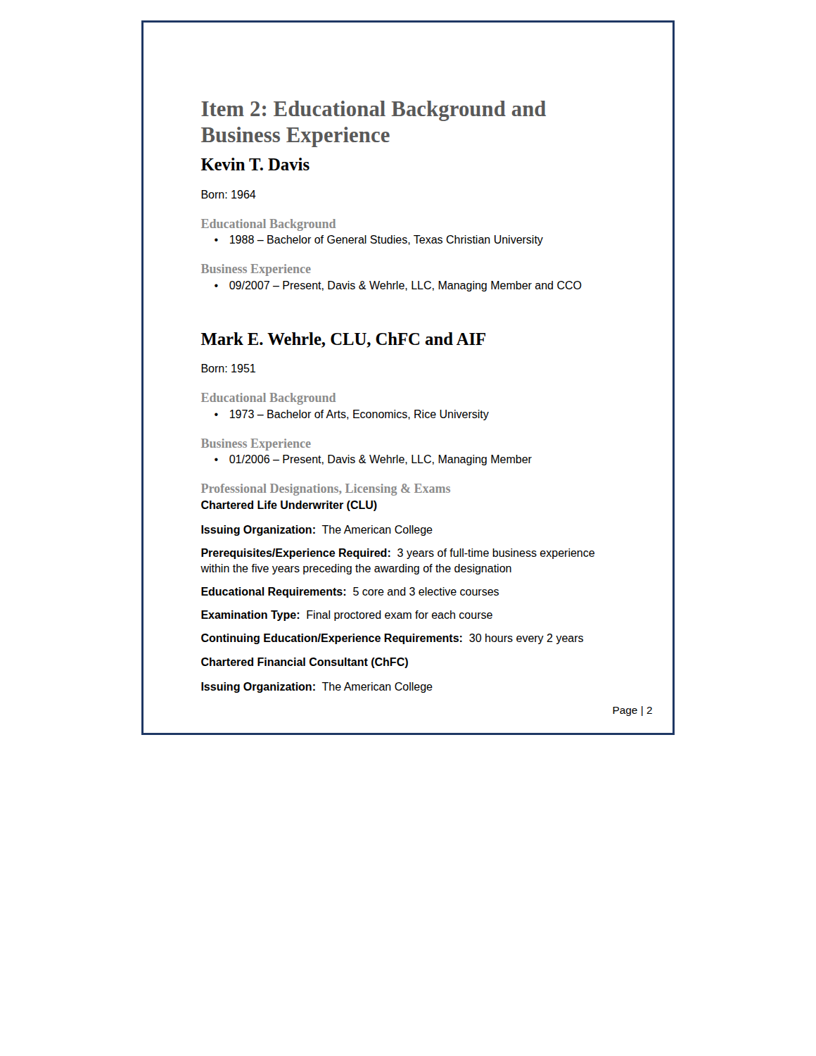Item 2: Educational Background and Business Experience
Kevin T. Davis
Born: 1964
Educational Background
1988 – Bachelor of General Studies, Texas Christian University
Business Experience
09/2007 – Present, Davis & Wehrle, LLC, Managing Member and CCO
Mark E. Wehrle, CLU, ChFC and AIF
Born: 1951
Educational Background
1973 – Bachelor of Arts, Economics, Rice University
Business Experience
01/2006 – Present, Davis & Wehrle, LLC, Managing Member
Professional Designations, Licensing & Exams
Chartered Life Underwriter (CLU)
Issuing Organization: The American College
Prerequisites/Experience Required: 3 years of full-time business experience within the five years preceding the awarding of the designation
Educational Requirements: 5 core and 3 elective courses
Examination Type: Final proctored exam for each course
Continuing Education/Experience Requirements: 30 hours every 2 years
Chartered Financial Consultant (ChFC)
Issuing Organization: The American College
Page | 2